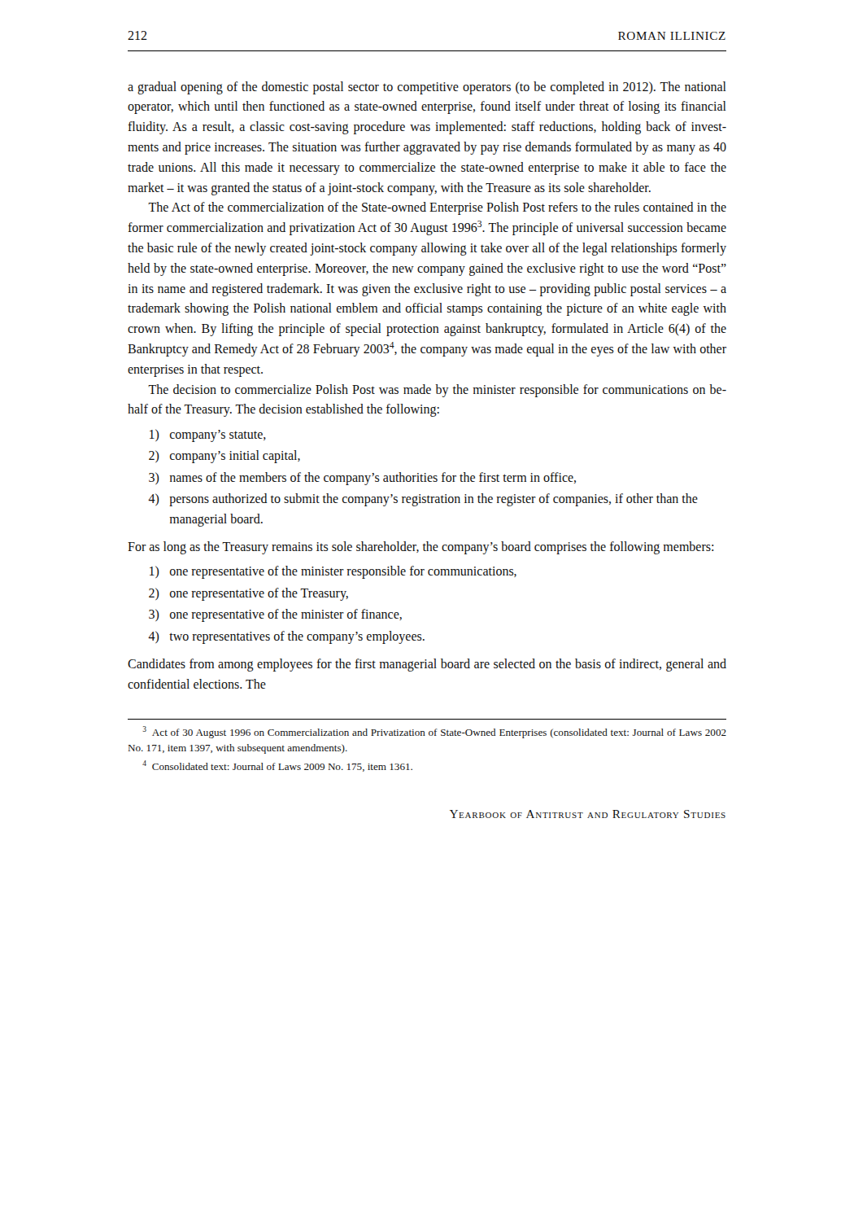212 Roman Illinicz
a gradual opening of the domestic postal sector to competitive operators (to be completed in 2012). The national operator, which until then functioned as a state-owned enterprise, found itself under threat of losing its financial fluidity. As a result, a classic cost-saving procedure was implemented: staff reductions, holding back of investments and price increases. The situation was further aggravated by pay rise demands formulated by as many as 40 trade unions. All this made it necessary to commercialize the state-owned enterprise to make it able to face the market – it was granted the status of a joint-stock company, with the Treasure as its sole shareholder.
The Act of the commercialization of the State-owned Enterprise Polish Post refers to the rules contained in the former commercialization and privatization Act of 30 August 19963. The principle of universal succession became the basic rule of the newly created joint-stock company allowing it take over all of the legal relationships formerly held by the state-owned enterprise. Moreover, the new company gained the exclusive right to use the word “Post” in its name and registered trademark. It was given the exclusive right to use – providing public postal services – a trademark showing the Polish national emblem and official stamps containing the picture of an white eagle with crown when. By lifting the principle of special protection against bankruptcy, formulated in Article 6(4) of the Bankruptcy and Remedy Act of 28 February 20034, the company was made equal in the eyes of the law with other enterprises in that respect.
The decision to commercialize Polish Post was made by the minister responsible for communications on behalf of the Treasury. The decision established the following:
company’s statute,
company’s initial capital,
names of the members of the company’s authorities for the first term in office,
persons authorized to submit the company’s registration in the register of companies, if other than the managerial board.
For as long as the Treasury remains its sole shareholder, the company’s board comprises the following members:
one representative of the minister responsible for communications,
one representative of the Treasury,
one representative of the minister of finance,
two representatives of the company’s employees.
Candidates from among employees for the first managerial board are selected on the basis of indirect, general and confidential elections. The
3 Act of 30 August 1996 on Commercialization and Privatization of State-Owned Enterprises (consolidated text: Journal of Laws 2002 No. 171, item 1397, with subsequent amendments).
4 Consolidated text: Journal of Laws 2009 No. 175, item 1361.
Yearbook of Antitrust and Regulatory Studies